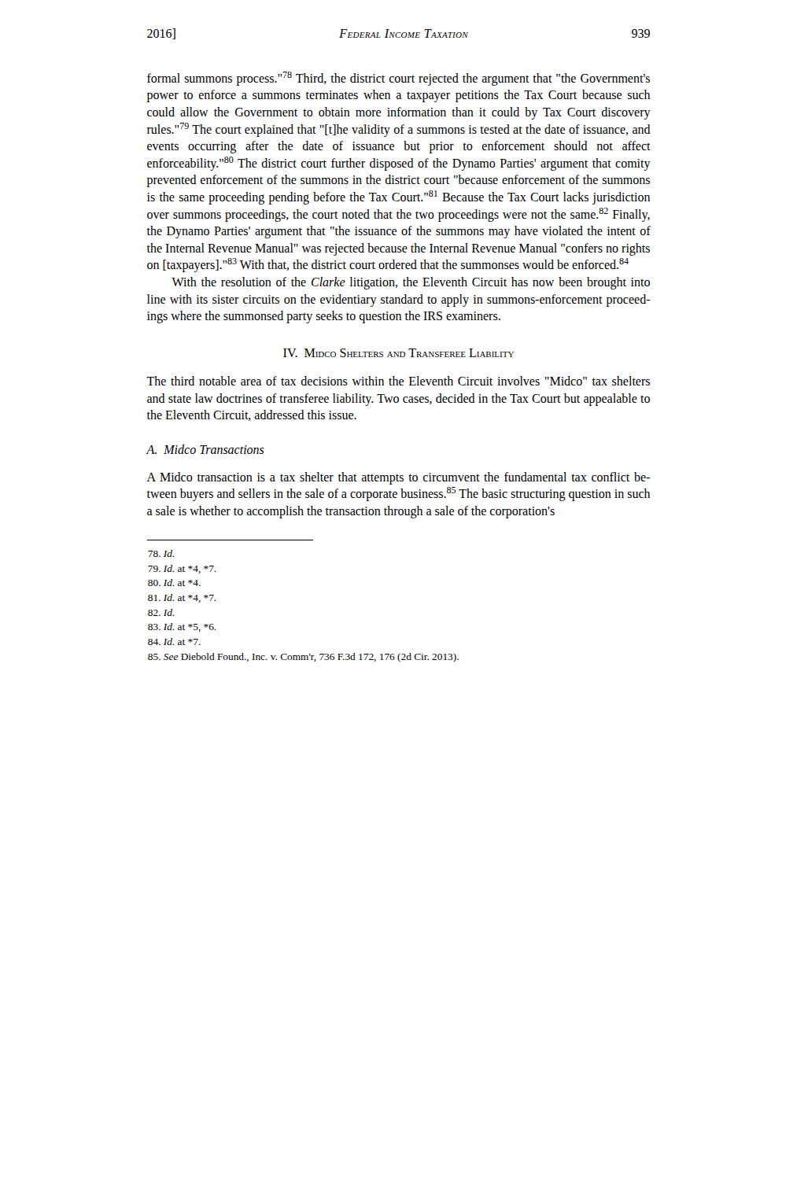2016] Federal Income Taxation 939
formal summons process."78 Third, the district court rejected the argument that "the Government's power to enforce a summons terminates when a taxpayer petitions the Tax Court because such could allow the Government to obtain more information than it could by Tax Court discovery rules."79 The court explained that "[t]he validity of a summons is tested at the date of issuance, and events occurring after the date of issuance but prior to enforcement should not affect enforceability."80 The district court further disposed of the Dynamo Parties' argument that comity prevented enforcement of the summons in the district court "because enforcement of the summons is the same proceeding pending before the Tax Court."81 Because the Tax Court lacks jurisdiction over summons proceedings, the court noted that the two proceedings were not the same.82 Finally, the Dynamo Parties' argument that "the issuance of the summons may have violated the intent of the Internal Revenue Manual" was rejected because the Internal Revenue Manual "confers no rights on [taxpayers]."83 With that, the district court ordered that the summonses would be enforced.84
With the resolution of the Clarke litigation, the Eleventh Circuit has now been brought into line with its sister circuits on the evidentiary standard to apply in summons-enforcement proceedings where the summonsed party seeks to question the IRS examiners.
IV. Midco Shelters and Transferee Liability
The third notable area of tax decisions within the Eleventh Circuit involves "Midco" tax shelters and state law doctrines of transferee liability. Two cases, decided in the Tax Court but appealable to the Eleventh Circuit, addressed this issue.
A. Midco Transactions
A Midco transaction is a tax shelter that attempts to circumvent the fundamental tax conflict between buyers and sellers in the sale of a corporate business.85 The basic structuring question in such a sale is whether to accomplish the transaction through a sale of the corporation's
Id.
Id. at *4, *7.
Id. at *4.
Id. at *4, *7.
Id.
Id. at *5, *6.
Id. at *7.
See Diebold Found., Inc. v. Comm'r, 736 F.3d 172, 176 (2d Cir. 2013).